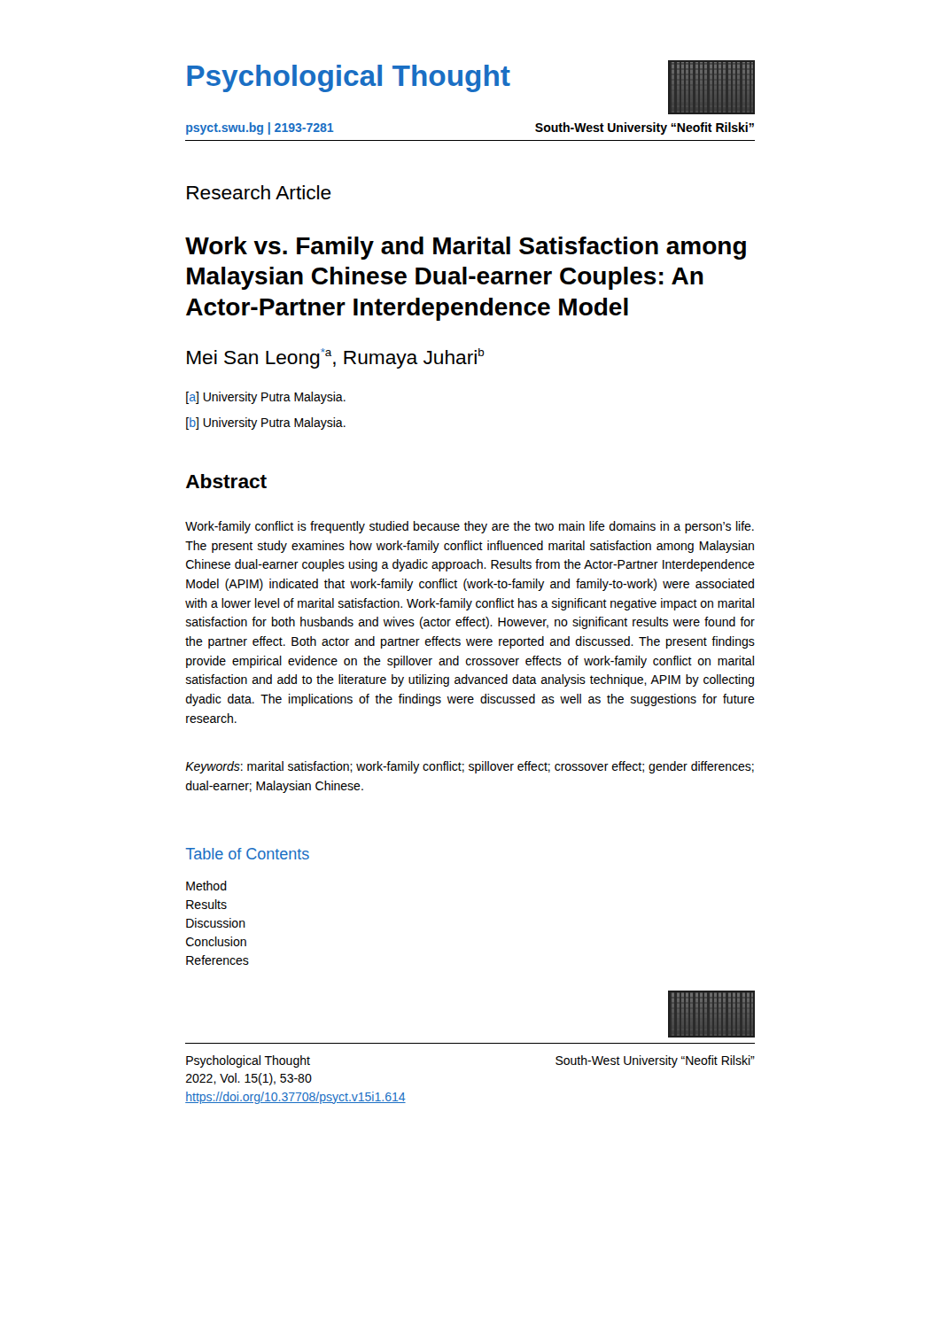Psychological Thought
psyct.swu.bg | 2193-7281
South-West University “Neofit Rilski”
Research Article
Work vs. Family and Marital Satisfaction among Malaysian Chinese Dual-earner Couples: An Actor-Partner Interdependence Model
Mei San Leong*a, Rumaya Juharib
[a] University Putra Malaysia.
[b] University Putra Malaysia.
Abstract
Work-family conflict is frequently studied because they are the two main life domains in a person’s life. The present study examines how work-family conflict influenced marital satisfaction among Malaysian Chinese dual-earner couples using a dyadic approach. Results from the Actor-Partner Interdependence Model (APIM) indicated that work-family conflict (work-to-family and family-to-work) were associated with a lower level of marital satisfaction. Work-family conflict has a significant negative impact on marital satisfaction for both husbands and wives (actor effect). However, no significant results were found for the partner effect. Both actor and partner effects were reported and discussed. The present findings provide empirical evidence on the spillover and crossover effects of work-family conflict on marital satisfaction and add to the literature by utilizing advanced data analysis technique, APIM by collecting dyadic data. The implications of the findings were discussed as well as the suggestions for future research.
Keywords: marital satisfaction; work-family conflict; spillover effect; crossover effect; gender differences; dual-earner; Malaysian Chinese.
Table of Contents
Method
Results
Discussion
Conclusion
References
Psychological Thought
2022, Vol. 15(1), 53-80
https://doi.org/10.37708/psyct.v15i1.614
South-West University “Neofit Rilski”